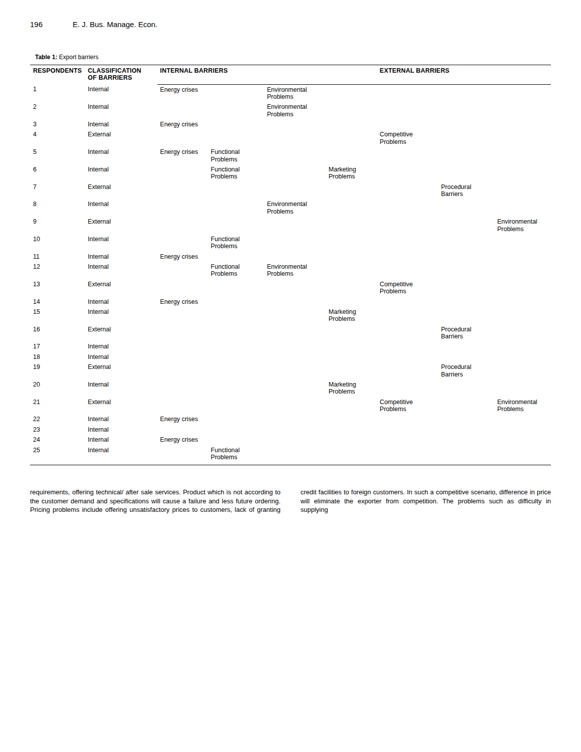196 E. J. Bus. Manage. Econ.
Table 1: Export barriers
| RESPONDENTS | CLASSIFICATION OF BARRIERS | INTERNAL BARRIERS | EXTERNAL BARRIERS |
| --- | --- | --- | --- |
| 1 | Internal | Energy crises | | Environmental Problems | | | | |
| 2 | Internal | | | Environmental Problems | | | | |
| 3 | Internal | Energy crises | | | | | | |
| 4 | External | | | | | Competitive Problems | | |
| 5 | Internal | Energy crises | Functional Problems | | | | | |
| 6 | Internal | | Functional Problems | | Marketing Problems | | | |
| 7 | External | | | | | | Procedural Barriers | |
| 8 | Internal | | | Environmental Problems | | | | |
| 9 | External | | | | | | | Environmental Problems |
| 10 | Internal | | Functional Problems | | | | | |
| 11 | Internal | Energy crises | | | | | | |
| 12 | Internal | | Functional Problems | Environmental Problems | | | | |
| 13 | External | | | | | Competitive Problems | | |
| 14 | Internal | Energy crises | | | | | | |
| 15 | Internal | | | | Marketing Problems | | | |
| 16 | External | | | | | | Procedural Barriers | |
| 17 | Internal | | | | | | | |
| 18 | Internal | | | | | | | |
| 19 | External | | | | | | Procedural Barriers | |
| 20 | Internal | | | | Marketing Problems | | | |
| 21 | External | | | | | Competitive Problems | | Environmental Problems |
| 22 | Internal | Energy crises | | | | | | |
| 23 | Internal | | | | | | | |
| 24 | Internal | Energy crises | | | | | | |
| 25 | Internal | | Functional Problems | | | | | |
requirements, offering technical/ after sale services. Product which is not according to the customer demand and specifications will cause a failure and less future ordering. Pricing problems include offering unsatisfactory prices to customers, lack of granting credit facilities to foreign customers. In such a competitive scenario, difference in price will eliminate the exporter from competition. The problems such as difficulty in supplying